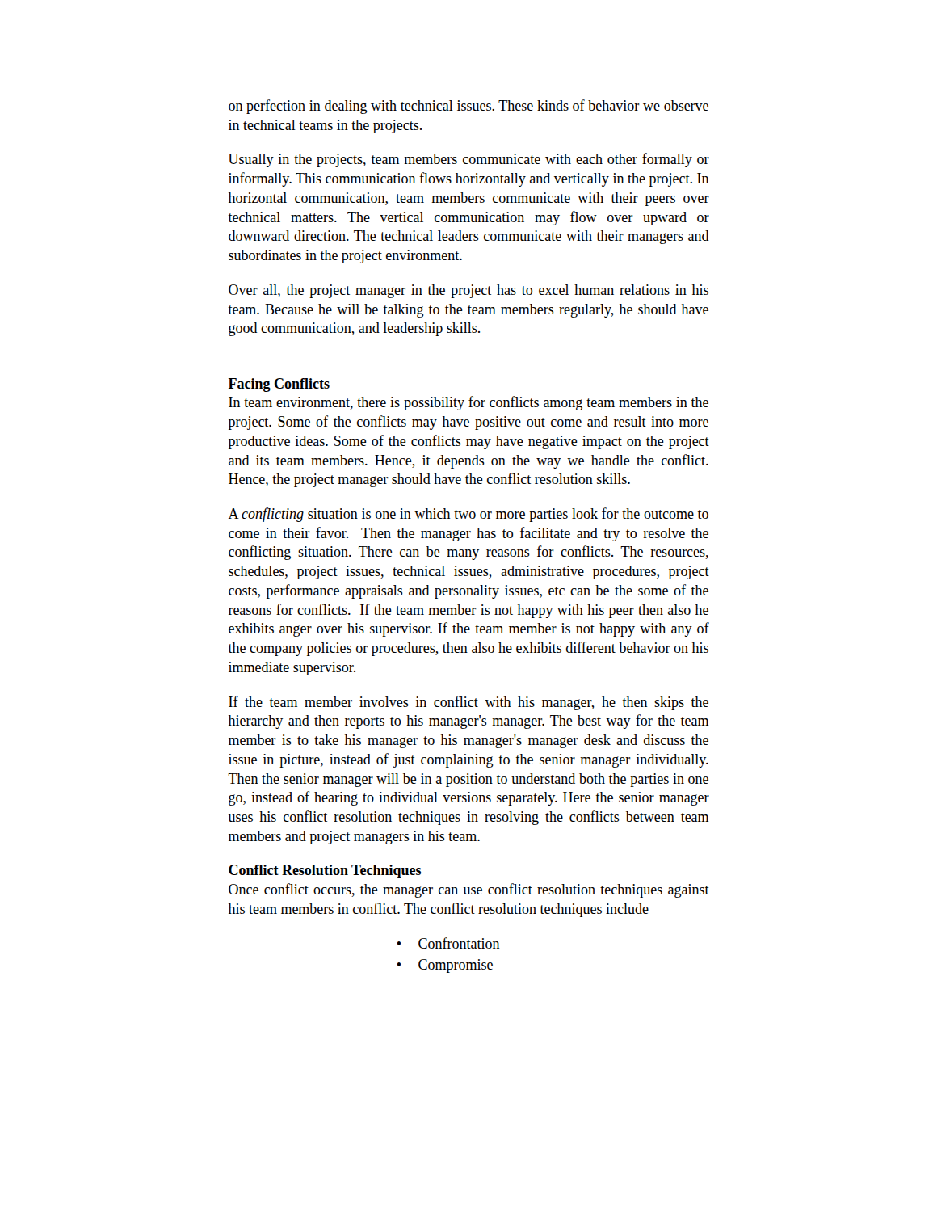on perfection in dealing with technical issues. These kinds of behavior we observe in technical teams in the projects.
Usually in the projects, team members communicate with each other formally or informally. This communication flows horizontally and vertically in the project. In horizontal communication, team members communicate with their peers over technical matters. The vertical communication may flow over upward or downward direction. The technical leaders communicate with their managers and subordinates in the project environment.
Over all, the project manager in the project has to excel human relations in his team. Because he will be talking to the team members regularly, he should have good communication, and leadership skills.
Facing Conflicts
In team environment, there is possibility for conflicts among team members in the project. Some of the conflicts may have positive out come and result into more productive ideas. Some of the conflicts may have negative impact on the project and its team members. Hence, it depends on the way we handle the conflict. Hence, the project manager should have the conflict resolution skills.
A conflicting situation is one in which two or more parties look for the outcome to come in their favor. Then the manager has to facilitate and try to resolve the conflicting situation. There can be many reasons for conflicts. The resources, schedules, project issues, technical issues, administrative procedures, project costs, performance appraisals and personality issues, etc can be the some of the reasons for conflicts. If the team member is not happy with his peer then also he exhibits anger over his supervisor. If the team member is not happy with any of the company policies or procedures, then also he exhibits different behavior on his immediate supervisor.
If the team member involves in conflict with his manager, he then skips the hierarchy and then reports to his manager's manager. The best way for the team member is to take his manager to his manager's manager desk and discuss the issue in picture, instead of just complaining to the senior manager individually. Then the senior manager will be in a position to understand both the parties in one go, instead of hearing to individual versions separately. Here the senior manager uses his conflict resolution techniques in resolving the conflicts between team members and project managers in his team.
Conflict Resolution Techniques
Once conflict occurs, the manager can use conflict resolution techniques against his team members in conflict. The conflict resolution techniques include
Confrontation
Compromise